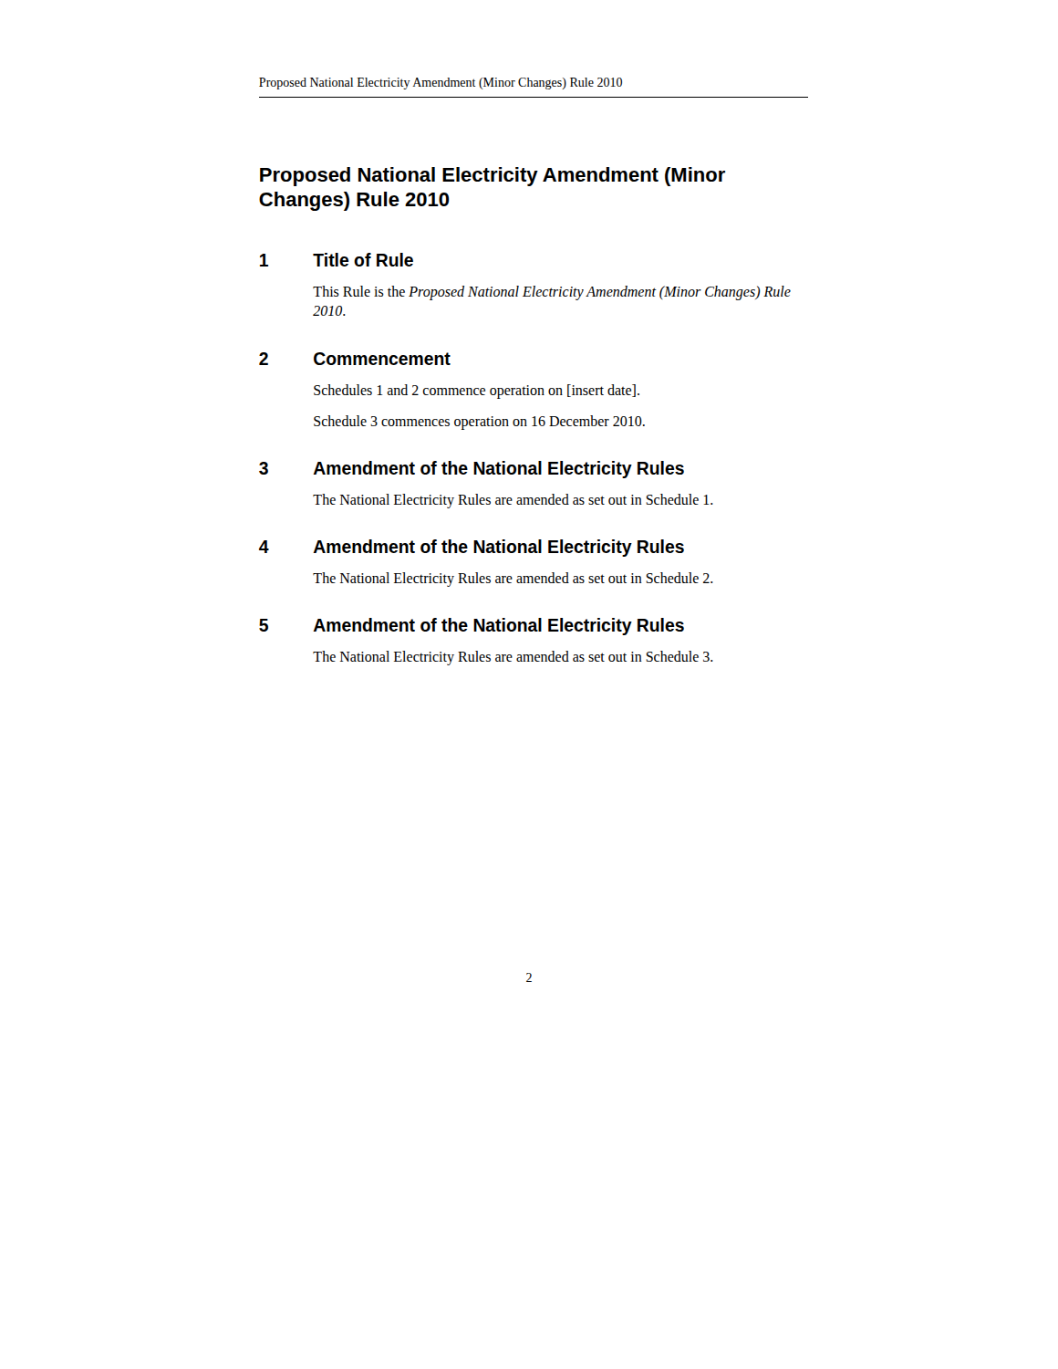Proposed National Electricity Amendment (Minor Changes) Rule 2010
Proposed National Electricity Amendment (Minor Changes) Rule 2010
1 Title of Rule
This Rule is the Proposed National Electricity Amendment (Minor Changes) Rule 2010.
2 Commencement
Schedules 1 and 2 commence operation on [insert date].
Schedule 3 commences operation on 16 December 2010.
3 Amendment of the National Electricity Rules
The National Electricity Rules are amended as set out in Schedule 1.
4 Amendment of the National Electricity Rules
The National Electricity Rules are amended as set out in Schedule 2.
5 Amendment of the National Electricity Rules
The National Electricity Rules are amended as set out in Schedule 3.
2